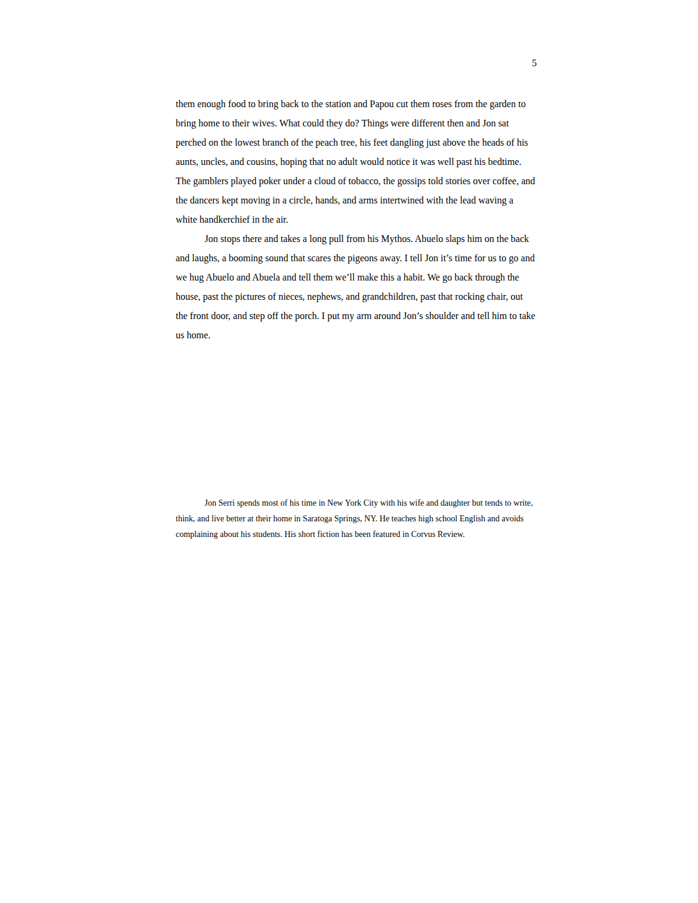5
them enough food to bring back to the station and Papou cut them roses from the garden to bring home to their wives. What could they do? Things were different then and Jon sat perched on the lowest branch of the peach tree, his feet dangling just above the heads of his aunts, uncles, and cousins, hoping that no adult would notice it was well past his bedtime. The gamblers played poker under a cloud of tobacco, the gossips told stories over coffee, and the dancers kept moving in a circle, hands, and arms intertwined with the lead waving a white handkerchief in the air.
Jon stops there and takes a long pull from his Mythos. Abuelo slaps him on the back and laughs, a booming sound that scares the pigeons away. I tell Jon it’s time for us to go and we hug Abuelo and Abuela and tell them we’ll make this a habit. We go back through the house, past the pictures of nieces, nephews, and grandchildren, past that rocking chair, out the front door, and step off the porch. I put my arm around Jon’s shoulder and tell him to take us home.
Jon Serri spends most of his time in New York City with his wife and daughter but tends to write, think, and live better at their home in Saratoga Springs, NY. He teaches high school English and avoids complaining about his students. His short fiction has been featured in Corvus Review.